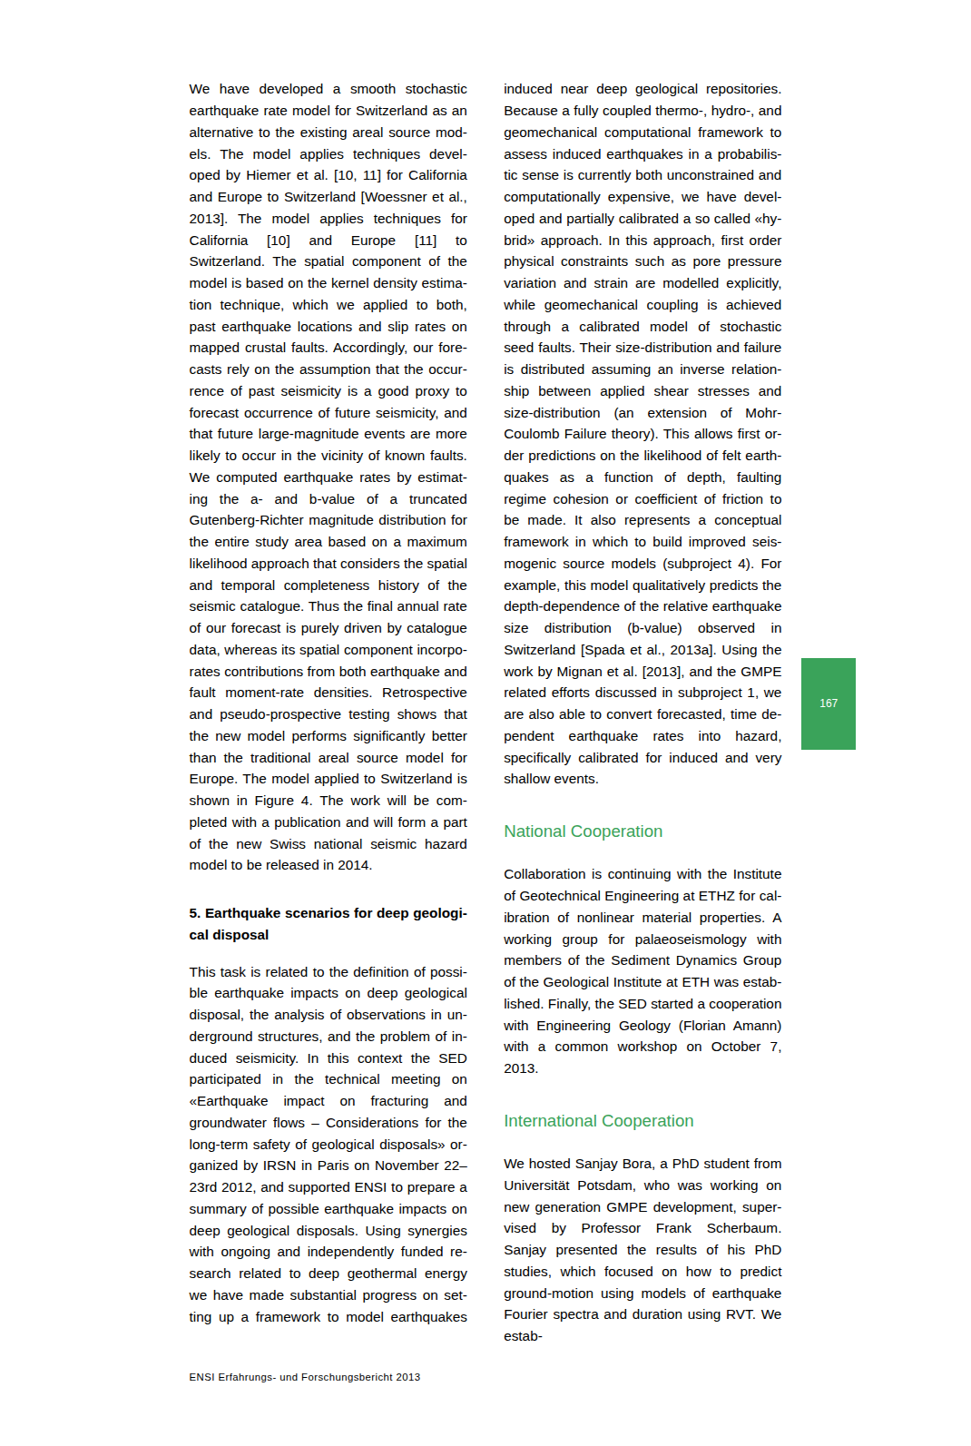167
We have developed a smooth stochastic earthquake rate model for Switzerland as an alternative to the existing areal source models. The model applies techniques developed by Hiemer et al. [10, 11] for California and Europe to Switzerland [Woessner et al., 2013]. The model applies techniques for California [10] and Europe [11] to Switzerland. The spatial component of the model is based on the kernel density estimation technique, which we applied to both, past earthquake locations and slip rates on mapped crustal faults. Accordingly, our forecasts rely on the assumption that the occurrence of past seismicity is a good proxy to forecast occurrence of future seismicity, and that future large-magnitude events are more likely to occur in the vicinity of known faults. We computed earthquake rates by estimating the a- and b-value of a truncated Gutenberg-Richter magnitude distribution for the entire study area based on a maximum likelihood approach that considers the spatial and temporal completeness history of the seismic catalogue. Thus the final annual rate of our forecast is purely driven by catalogue data, whereas its spatial component incorporates contributions from both earthquake and fault moment-rate densities. Retrospective and pseudo-prospective testing shows that the new model performs significantly better than the traditional areal source model for Europe. The model applied to Switzerland is shown in Figure 4. The work will be completed with a publication and will form a part of the new Swiss national seismic hazard model to be released in 2014.
5. Earthquake scenarios for deep geological disposal
This task is related to the definition of possible earthquake impacts on deep geological disposal, the analysis of observations in underground structures, and the problem of induced seismicity. In this context the SED participated in the technical meeting on «Earthquake impact on fracturing and groundwater flows – Considerations for the long-term safety of geological disposals» organized by IRSN in Paris on November 22–23rd 2012, and supported ENSI to prepare a summary of possible earthquake impacts on deep geological disposals. Using synergies with ongoing and independently funded research related to deep geothermal energy we have made substantial progress on setting up a framework to model earthquakes induced near deep geological repositories. Because a fully coupled thermo-, hydro-, and geomechanical computational framework to assess induced earthquakes in a probabilistic sense is currently both unconstrained and computationally expensive, we have developed and partially calibrated a so called «hybrid» approach. In this approach, first order physical constraints such as pore pressure variation and strain are modelled explicitly, while geomechanical coupling is achieved through a calibrated model of stochastic seed faults. Their size-distribution and failure is distributed assuming an inverse relationship between applied shear stresses and size-distribution (an extension of Mohr-Coulomb Failure theory). This allows first order predictions on the likelihood of felt earthquakes as a function of depth, faulting regime cohesion or coefficient of friction to be made. It also represents a conceptual framework in which to build improved seismogenic source models (subproject 4). For example, this model qualitatively predicts the depth-dependence of the relative earthquake size distribution (b-value) observed in Switzerland [Spada et al., 2013a]. Using the work by Mignan et al. [2013], and the GMPE related efforts discussed in subproject 1, we are also able to convert forecasted, time dependent earthquake rates into hazard, specifically calibrated for induced and very shallow events.
National Cooperation
Collaboration is continuing with the Institute of Geotechnical Engineering at ETHZ for calibration of nonlinear material properties. A working group for palaeoseismology with members of the Sediment Dynamics Group of the Geological Institute at ETH was established. Finally, the SED started a cooperation with Engineering Geology (Florian Amann) with a common workshop on October 7, 2013.
International Cooperation
We hosted Sanjay Bora, a PhD student from Universität Potsdam, who was working on new generation GMPE development, supervised by Professor Frank Scherbaum. Sanjay presented the results of his PhD studies, which focused on how to predict ground-motion using models of earthquake Fourier spectra and duration using RVT. We estab-
ENSI Erfahrungs- und Forschungsbericht 2013